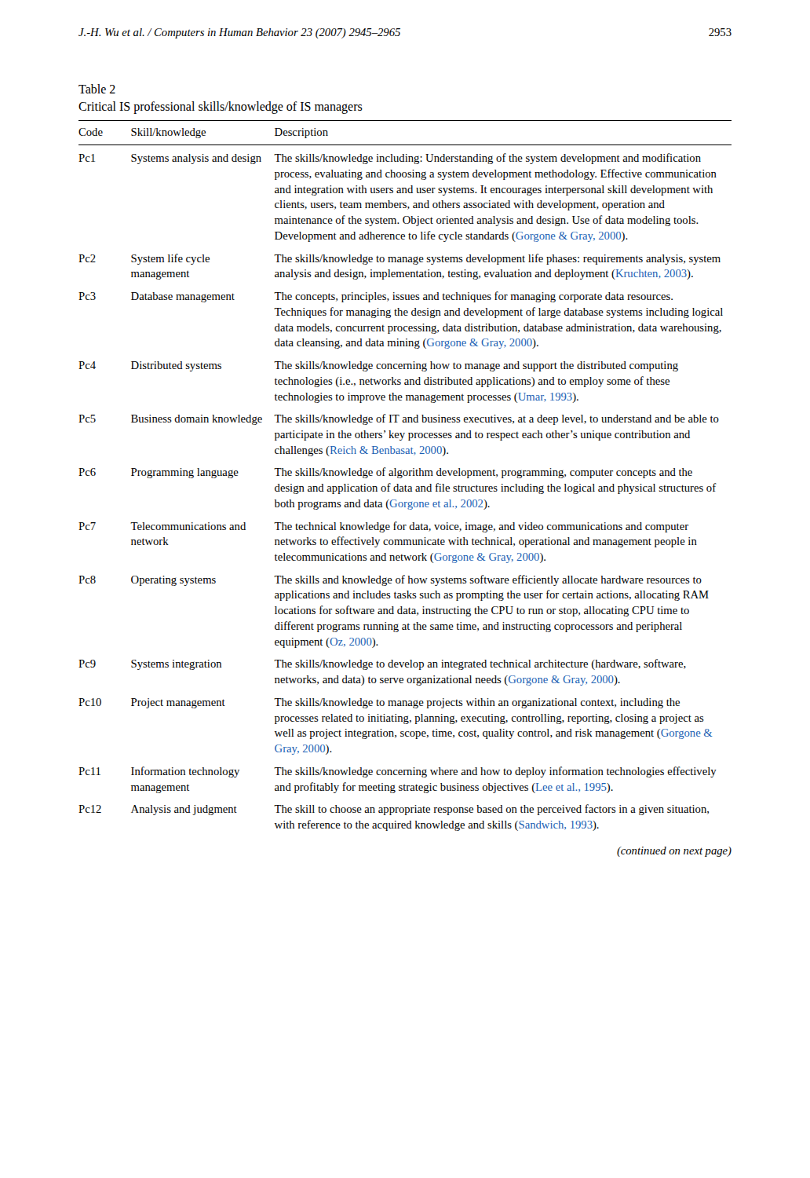J.-H. Wu et al. / Computers in Human Behavior 23 (2007) 2945–2965 2953
Table 2 Critical IS professional skills/knowledge of IS managers
| Code | Skill/knowledge | Description |
| --- | --- | --- |
| Pc1 | Systems analysis and design | The skills/knowledge including: Understanding of the system development and modification process, evaluating and choosing a system development methodology. Effective communication and integration with users and user systems. It encourages interpersonal skill development with clients, users, team members, and others associated with development, operation and maintenance of the system. Object oriented analysis and design. Use of data modeling tools. Development and adherence to life cycle standards ( Gorgone & Gray, 2000 ). |
| Pc2 | System life cycle management | The skills/knowledge to manage systems development life phases: requirements analysis, system analysis and design, implementation, testing, evaluation and deployment ( Kruchten, 2003 ). |
| Pc3 | Database management | The concepts, principles, issues and techniques for managing corporate data resources. Techniques for managing the design and development of large database systems including logical data models, concurrent processing, data distribution, database administration, data warehousing, data cleansing, and data mining ( Gorgone & Gray, 2000 ). |
| Pc4 | Distributed systems | The skills/knowledge concerning how to manage and support the distributed computing technologies (i.e., networks and distributed applications) and to employ some of these technologies to improve the management processes ( Umar, 1993 ). |
| Pc5 | Business domain knowledge | The skills/knowledge of IT and business executives, at a deep level, to understand and be able to participate in the others’ key processes and to respect each other’s unique contribution and challenges ( Reich & Benbasat, 2000 ). |
| Pc6 | Programming language | The skills/knowledge of algorithm development, programming, computer concepts and the design and application of data and file structures including the logical and physical structures of both programs and data ( Gorgone et al., 2002 ). |
| Pc7 | Telecommunications and network | The technical knowledge for data, voice, image, and video communications and computer networks to effectively communicate with technical, operational and management people in telecommunications and network ( Gorgone & Gray, 2000 ). |
| Pc8 | Operating systems | The skills and knowledge of how systems software efficiently allocate hardware resources to applications and includes tasks such as prompting the user for certain actions, allocating RAM locations for software and data, instructing the CPU to run or stop, allocating CPU time to different programs running at the same time, and instructing coprocessors and peripheral equipment ( Oz, 2000 ). |
| Pc9 | Systems integration | The skills/knowledge to develop an integrated technical architecture (hardware, software, networks, and data) to serve organizational needs ( Gorgone & Gray, 2000 ). |
| Pc10 | Project management | The skills/knowledge to manage projects within an organizational context, including the processes related to initiating, planning, executing, controlling, reporting, closing a project as well as project integration, scope, time, cost, quality control, and risk management ( Gorgone & Gray, 2000 ). |
| Pc11 | Information technology management | The skills/knowledge concerning where and how to deploy information technologies effectively and profitably for meeting strategic business objectives ( Lee et al., 1995 ). |
| Pc12 | Analysis and judgment | The skill to choose an appropriate response based on the perceived factors in a given situation, with reference to the acquired knowledge and skills ( Sandwich, 1993 ). |
(continued on next page)